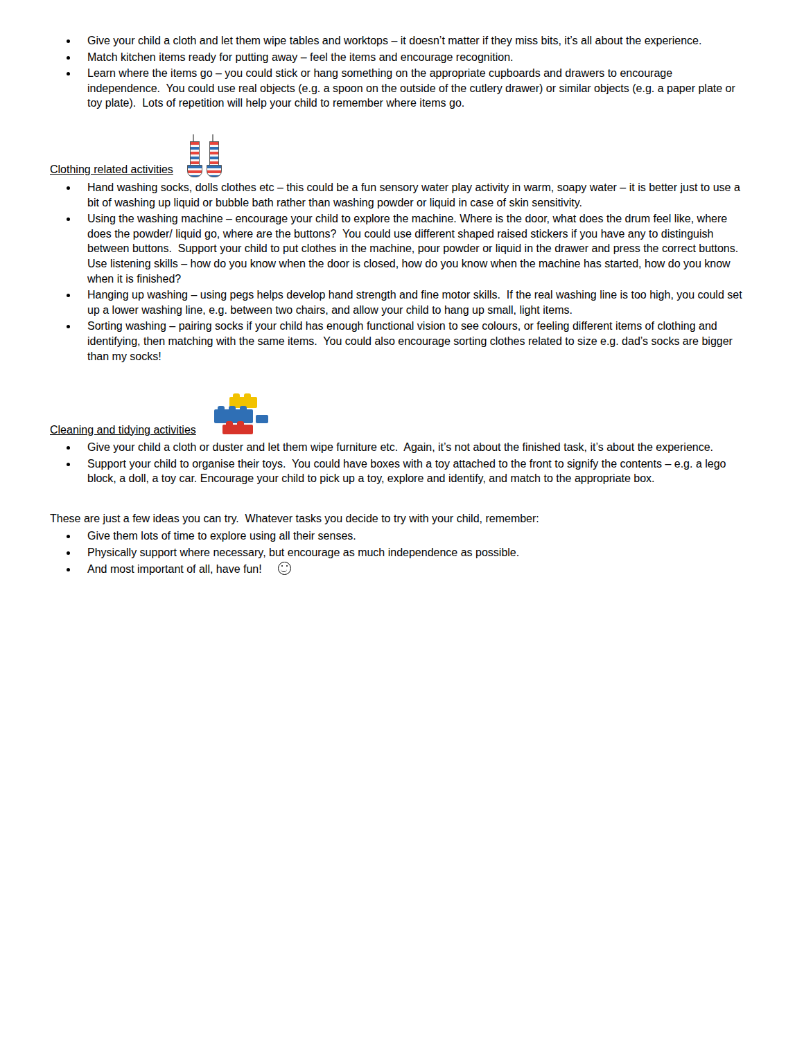Give your child a cloth and let them wipe tables and worktops – it doesn’t matter if they miss bits, it’s all about the experience.
Match kitchen items ready for putting away – feel the items and encourage recognition.
Learn where the items go – you could stick or hang something on the appropriate cupboards and drawers to encourage independence. You could use real objects (e.g. a spoon on the outside of the cutlery drawer) or similar objects (e.g. a paper plate or toy plate). Lots of repetition will help your child to remember where items go.
Clothing related activities
Hand washing socks, dolls clothes etc – this could be a fun sensory water play activity in warm, soapy water – it is better just to use a bit of washing up liquid or bubble bath rather than washing powder or liquid in case of skin sensitivity.
Using the washing machine – encourage your child to explore the machine. Where is the door, what does the drum feel like, where does the powder/ liquid go, where are the buttons? You could use different shaped raised stickers if you have any to distinguish between buttons. Support your child to put clothes in the machine, pour powder or liquid in the drawer and press the correct buttons. Use listening skills – how do you know when the door is closed, how do you know when the machine has started, how do you know when it is finished?
Hanging up washing – using pegs helps develop hand strength and fine motor skills. If the real washing line is too high, you could set up a lower washing line, e.g. between two chairs, and allow your child to hang up small, light items.
Sorting washing – pairing socks if your child has enough functional vision to see colours, or feeling different items of clothing and identifying, then matching with the same items. You could also encourage sorting clothes related to size e.g. dad’s socks are bigger than my socks!
Cleaning and tidying activities
Give your child a cloth or duster and let them wipe furniture etc. Again, it’s not about the finished task, it’s about the experience.
Support your child to organise their toys. You could have boxes with a toy attached to the front to signify the contents – e.g. a lego block, a doll, a toy car. Encourage your child to pick up a toy, explore and identify, and match to the appropriate box.
These are just a few ideas you can try. Whatever tasks you decide to try with your child, remember:
Give them lots of time to explore using all their senses.
Physically support where necessary, but encourage as much independence as possible.
And most important of all, have fun!